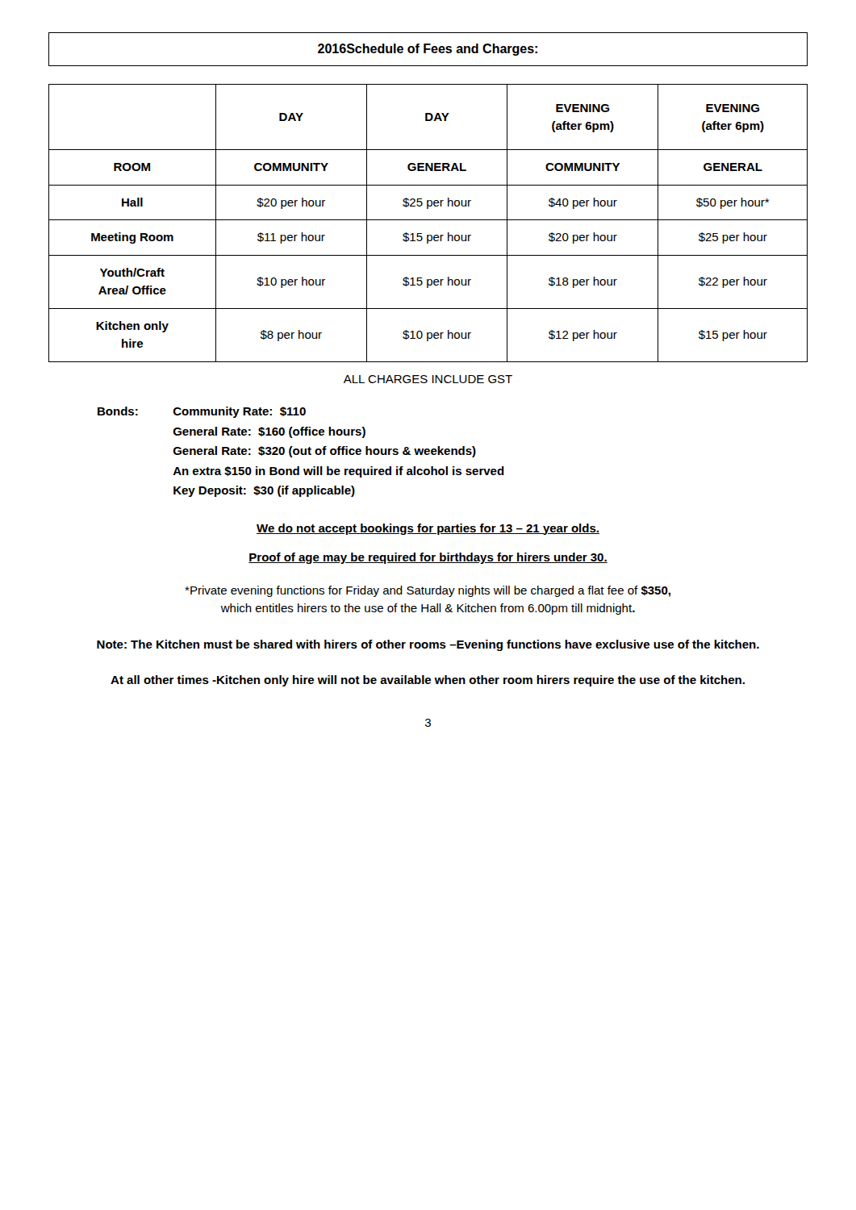2016Schedule of Fees and Charges:
| | DAY | DAY | EVENING (after 6pm) | EVENING (after 6pm) |
| --- | --- | --- | --- | --- |
| ROOM | COMMUNITY | GENERAL | COMMUNITY | GENERAL |
| Hall | $20 per hour | $25 per hour | $40 per hour | $50 per hour* |
| Meeting Room | $11 per hour | $15 per hour | $20 per hour | $25 per hour |
| Youth/Craft Area/ Office | $10 per hour | $15 per hour | $18 per hour | $22 per hour |
| Kitchen only hire | $8 per hour | $10 per hour | $12 per hour | $15 per hour |
ALL CHARGES INCLUDE GST
Bonds:
Community Rate: $110
General Rate: $160 (office hours)
General Rate: $320 (out of office hours & weekends)
An extra $150 in Bond will be required if alcohol is served
Key Deposit: $30 (if applicable)
We do not accept bookings for parties for 13 – 21 year olds.
Proof of age may be required for birthdays for hirers under 30.
*Private evening functions for Friday and Saturday nights will be charged a flat fee of $350,
which entitles hirers to the use of the Hall & Kitchen from 6.00pm till midnight.
Note: The Kitchen must be shared with hirers of other rooms –Evening functions have exclusive use of the kitchen.
At all other times -Kitchen only hire will not be available when other room hirers require the use of the kitchen.
3